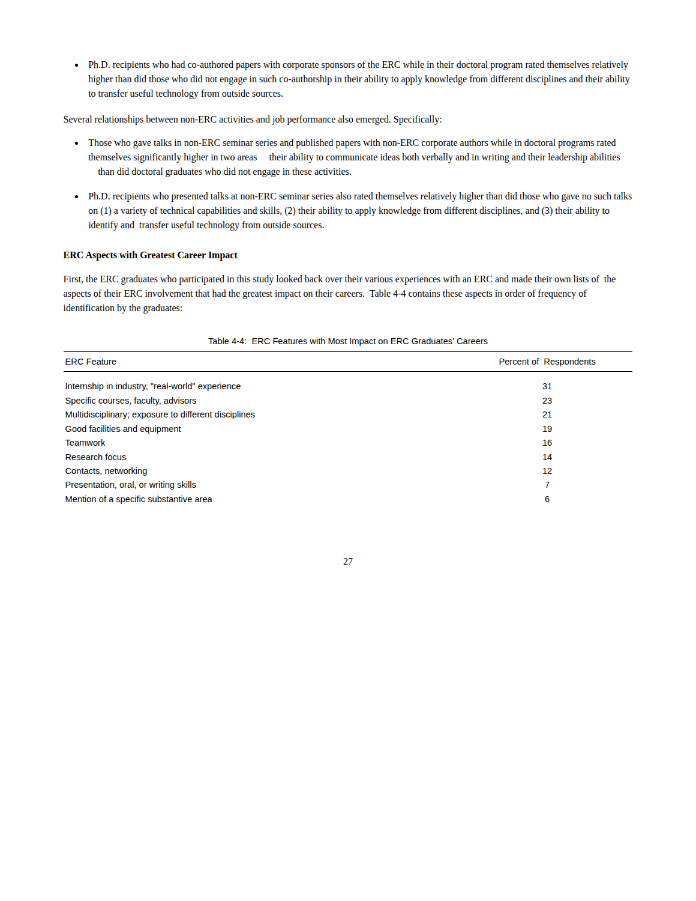Ph.D. recipients who had co-authored papers with corporate sponsors of the ERC while in their doctoral program rated themselves relatively higher than did those who did not engage in such co-authorship in their ability to apply knowledge from different disciplines and their ability to transfer useful technology from outside sources.
Several relationships between non-ERC activities and job performance also emerged. Specifically:
Those who gave talks in non-ERC seminar series and published papers with non-ERC corporate authors while in doctoral programs rated themselves significantly higher in two areas their ability to communicate ideas both verbally and in writing and their leadership abilities than did doctoral graduates who did not engage in these activities.
Ph.D. recipients who presented talks at non-ERC seminar series also rated themselves relatively higher than did those who gave no such talks on (1) a variety of technical capabilities and skills, (2) their ability to apply knowledge from different disciplines, and (3) their ability to identify and transfer useful technology from outside sources.
ERC Aspects with Greatest Career Impact
First, the ERC graduates who participated in this study looked back over their various experiences with an ERC and made their own lists of the aspects of their ERC involvement that had the greatest impact on their careers. Table 4-4 contains these aspects in order of frequency of identification by the graduates:
Table 4-4: ERC Features with Most Impact on ERC Graduates’ Careers
| ERC Feature | Percent of Respondents |
| --- | --- |
| Internship in industry, "real-world" experience | 31 |
| Specific courses, faculty, advisors | 23 |
| Multidisciplinary; exposure to different disciplines | 21 |
| Good facilities and equipment | 19 |
| Teamwork | 16 |
| Research focus | 14 |
| Contacts, networking | 12 |
| Presentation, oral, or writing skills | 7 |
| Mention of a specific substantive area | 6 |
27